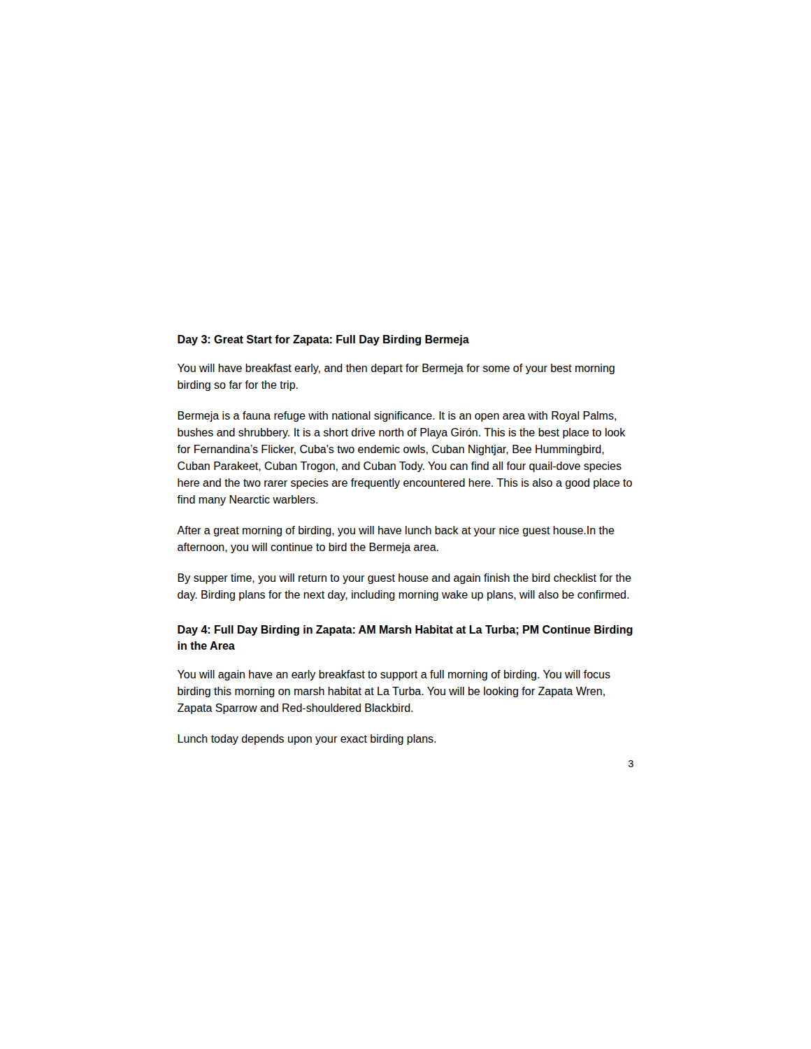Day 3: Great Start for Zapata: Full Day Birding Bermeja
You will have breakfast early, and then depart for Bermeja for some of your best morning birding so far for the trip.
Bermeja is a fauna refuge with national significance. It is an open area with Royal Palms, bushes and shrubbery. It is a short drive north of Playa Girón. This is the best place to look for Fernandina’s Flicker, Cuba's two endemic owls, Cuban Nightjar, Bee Hummingbird, Cuban Parakeet, Cuban Trogon, and Cuban Tody. You can find all four quail-dove species here and the two rarer species are frequently encountered here. This is also a good place to find many Nearctic warblers.
After a great morning of birding, you will have lunch back at your nice guest house.In the afternoon, you will continue to bird the Bermeja area.
By supper time, you will return to your guest house and again finish the bird checklist for the day. Birding plans for the next day, including morning wake up plans, will also be confirmed.
Day 4: Full Day Birding in Zapata: AM Marsh Habitat at La Turba; PM Continue Birding in the Area
You will again have an early breakfast to support a full morning of birding. You will focus birding this morning on marsh habitat at La Turba. You will be looking for Zapata Wren, Zapata Sparrow and Red-shouldered Blackbird.
Lunch today depends upon your exact birding plans.
3